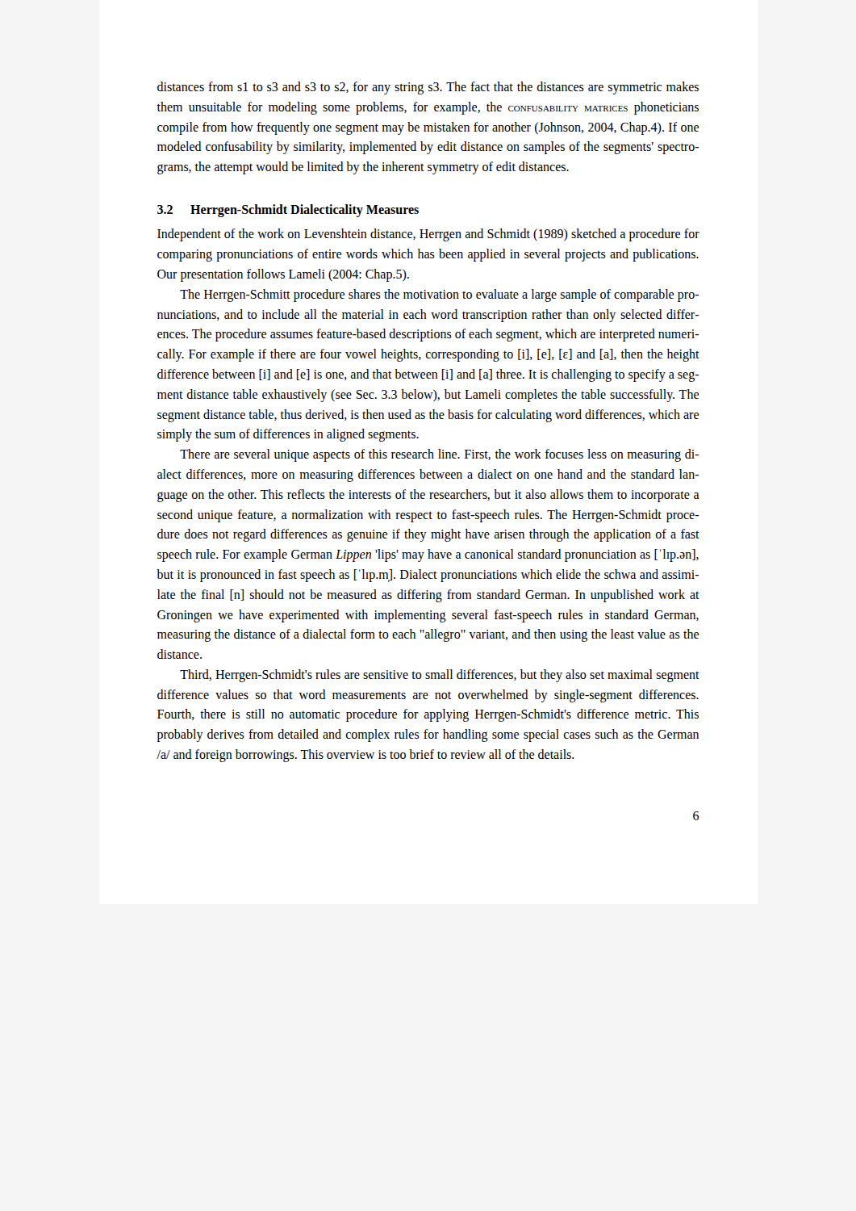distances from s1 to s3 and s3 to s2, for any string s3. The fact that the distances are symmetric makes them unsuitable for modeling some problems, for example, the confusability matrices phoneticians compile from how frequently one segment may be mistaken for another (Johnson, 2004, Chap.4). If one modeled confusability by similarity, implemented by edit distance on samples of the segments' spectrograms, the attempt would be limited by the inherent symmetry of edit distances.
3.2 Herrgen-Schmidt Dialecticality Measures
Independent of the work on Levenshtein distance, Herrgen and Schmidt (1989) sketched a procedure for comparing pronunciations of entire words which has been applied in several projects and publications. Our presentation follows Lameli (2004: Chap.5).
The Herrgen-Schmitt procedure shares the motivation to evaluate a large sample of comparable pronunciations, and to include all the material in each word transcription rather than only selected differences. The procedure assumes feature-based descriptions of each segment, which are interpreted numerically. For example if there are four vowel heights, corresponding to [i], [e], [ɛ] and [a], then the height difference between [i] and [e] is one, and that between [i] and [a] three. It is challenging to specify a segment distance table exhaustively (see Sec. 3.3 below), but Lameli completes the table successfully. The segment distance table, thus derived, is then used as the basis for calculating word differences, which are simply the sum of differences in aligned segments.
There are several unique aspects of this research line. First, the work focuses less on measuring dialect differences, more on measuring differences between a dialect on one hand and the standard language on the other. This reflects the interests of the researchers, but it also allows them to incorporate a second unique feature, a normalization with respect to fast-speech rules. The Herrgen-Schmidt procedure does not regard differences as genuine if they might have arisen through the application of a fast speech rule. For example German Lippen 'lips' may have a canonical standard pronunciation as [ˈlɪp.ən], but it is pronounced in fast speech as [ˈlɪp.m̩]. Dialect pronunciations which elide the schwa and assimilate the final [n] should not be measured as differing from standard German. In unpublished work at Groningen we have experimented with implementing several fast-speech rules in standard German, measuring the distance of a dialectal form to each "allegro" variant, and then using the least value as the distance.
Third, Herrgen-Schmidt's rules are sensitive to small differences, but they also set maximal segment difference values so that word measurements are not overwhelmed by single-segment differences. Fourth, there is still no automatic procedure for applying Herrgen-Schmidt's difference metric. This probably derives from detailed and complex rules for handling some special cases such as the German /a/ and foreign borrowings. This overview is too brief to review all of the details.
6